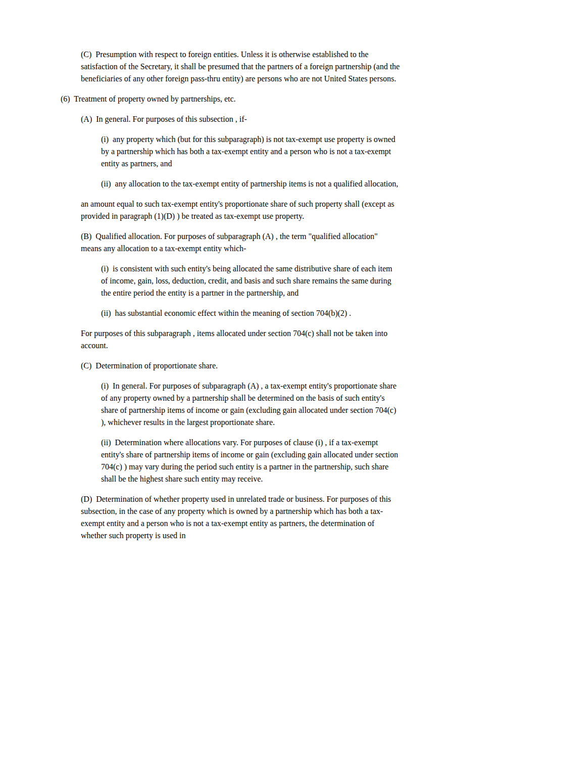(C) Presumption with respect to foreign entities. Unless it is otherwise established to the satisfaction of the Secretary, it shall be presumed that the partners of a foreign partnership (and the beneficiaries of any other foreign pass-thru entity) are persons who are not United States persons.
(6) Treatment of property owned by partnerships, etc.
(A) In general. For purposes of this subsection , if-
(i) any property which (but for this subparagraph) is not tax-exempt use property is owned by a partnership which has both a tax-exempt entity and a person who is not a tax-exempt entity as partners, and
(ii) any allocation to the tax-exempt entity of partnership items is not a qualified allocation,
an amount equal to such tax-exempt entity's proportionate share of such property shall (except as provided in paragraph (1)(D) ) be treated as tax-exempt use property.
(B) Qualified allocation. For purposes of subparagraph (A) , the term "qualified allocation" means any allocation to a tax-exempt entity which-
(i) is consistent with such entity's being allocated the same distributive share of each item of income, gain, loss, deduction, credit, and basis and such share remains the same during the entire period the entity is a partner in the partnership, and
(ii) has substantial economic effect within the meaning of section 704(b)(2) .
For purposes of this subparagraph , items allocated under section 704(c) shall not be taken into account.
(C) Determination of proportionate share.
(i) In general. For purposes of subparagraph (A) , a tax-exempt entity's proportionate share of any property owned by a partnership shall be determined on the basis of such entity's share of partnership items of income or gain (excluding gain allocated under section 704(c) ), whichever results in the largest proportionate share.
(ii) Determination where allocations vary. For purposes of clause (i) , if a tax-exempt entity's share of partnership items of income or gain (excluding gain allocated under section 704(c) ) may vary during the period such entity is a partner in the partnership, such share shall be the highest share such entity may receive.
(D) Determination of whether property used in unrelated trade or business. For purposes of this subsection, in the case of any property which is owned by a partnership which has both a tax-exempt entity and a person who is not a tax-exempt entity as partners, the determination of whether such property is used in